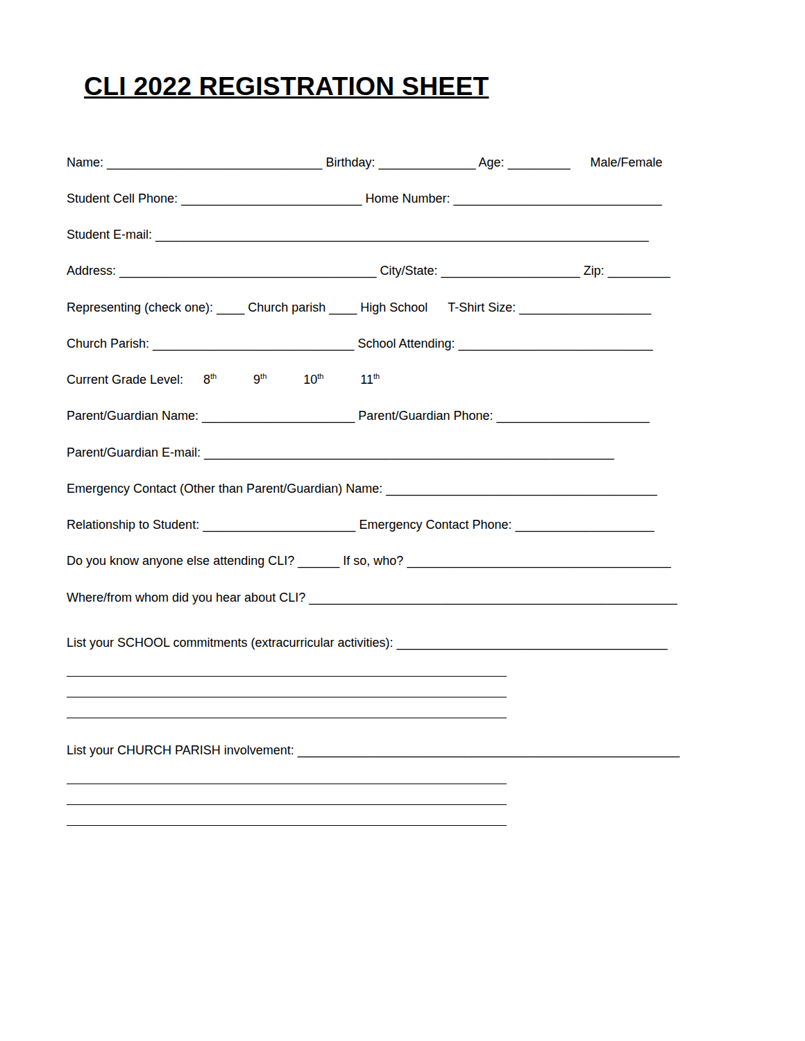CLI 2022 REGISTRATION SHEET
Name: _______________________________ Birthday: ______________ Age: _________ Male/Female
Student Cell Phone: __________________________ Home Number: ______________________________
Student E-mail: _______________________________________________________________________
Address: _____________________________________ City/State: ____________________ Zip: _________
Representing (check one): ____ Church parish ____ High School T-Shirt Size: ___________________
Church Parish: _____________________________ School Attending: ____________________________
Current Grade Level: 8th 9th 10th 11th
Parent/Guardian Name: ______________________ Parent/Guardian Phone: ______________________
Parent/Guardian E-mail: ___________________________________________________________
Emergency Contact (Other than Parent/Guardian) Name: _______________________________________
Relationship to Student: ______________________ Emergency Contact Phone: ____________________
Do you know anyone else attending CLI? ______ If so, who? ______________________________________
Where/from whom did you hear about CLI? _____________________________________________________
List your SCHOOL commitments (extracurricular activities): _______________________________________
List your CHURCH PARISH involvement: _______________________________________________________